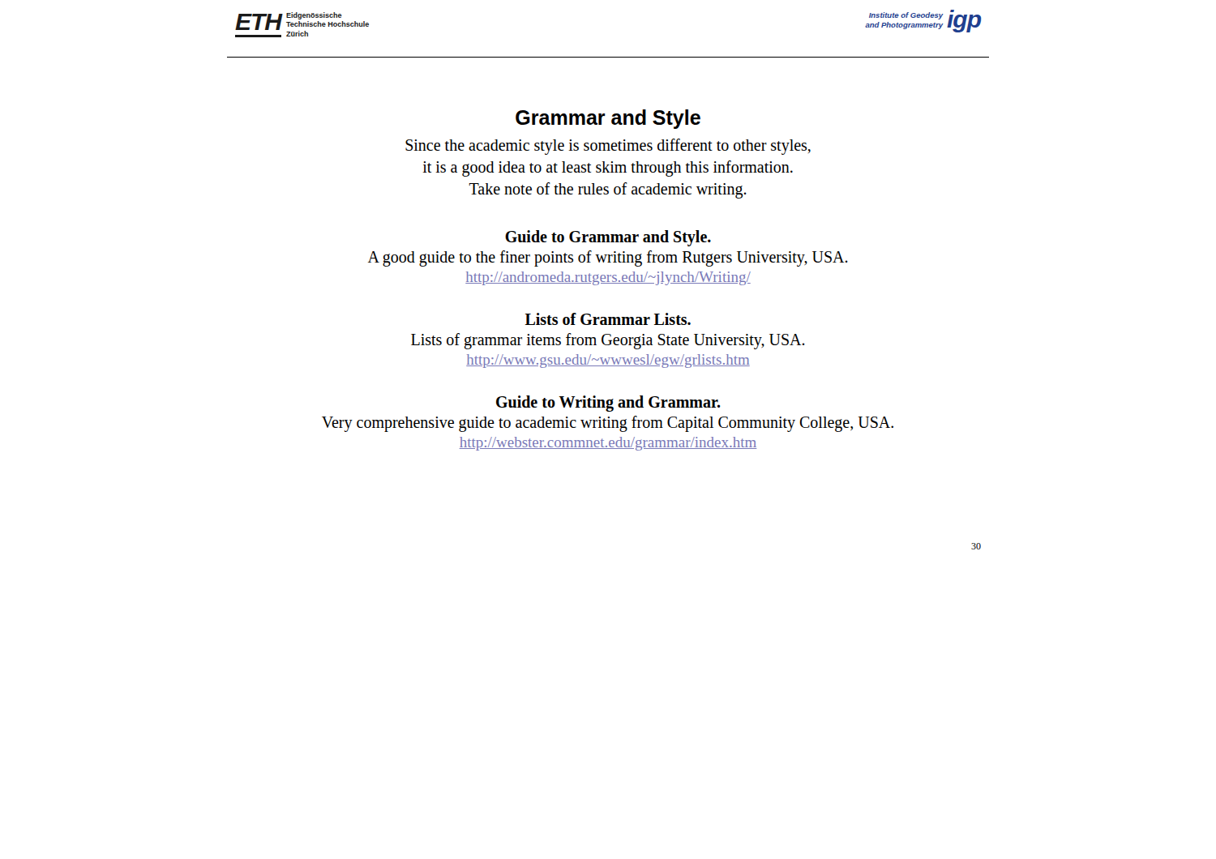ETH
Eidgenössische
Technische Hochschule
Zürich
Institute of Geodesy
and Photogrammetry
igp
Grammar and Style
Since the academic style is sometimes different to other styles,
it is a good idea to at least skim through this information.
Take note of the rules of academic writing.
Guide to Grammar and Style.
A good guide to the finer points of writing from Rutgers University, USA.
http://andromeda.rutgers.edu/~jlynch/Writing/
Lists of Grammar Lists.
Lists of grammar items from Georgia State University, USA.
http://www.gsu.edu/~wwwesl/egw/grlists.htm
Guide to Writing and Grammar.
Very comprehensive guide to academic writing from Capital Community College, USA.
http://webster.commnet.edu/grammar/index.htm
30